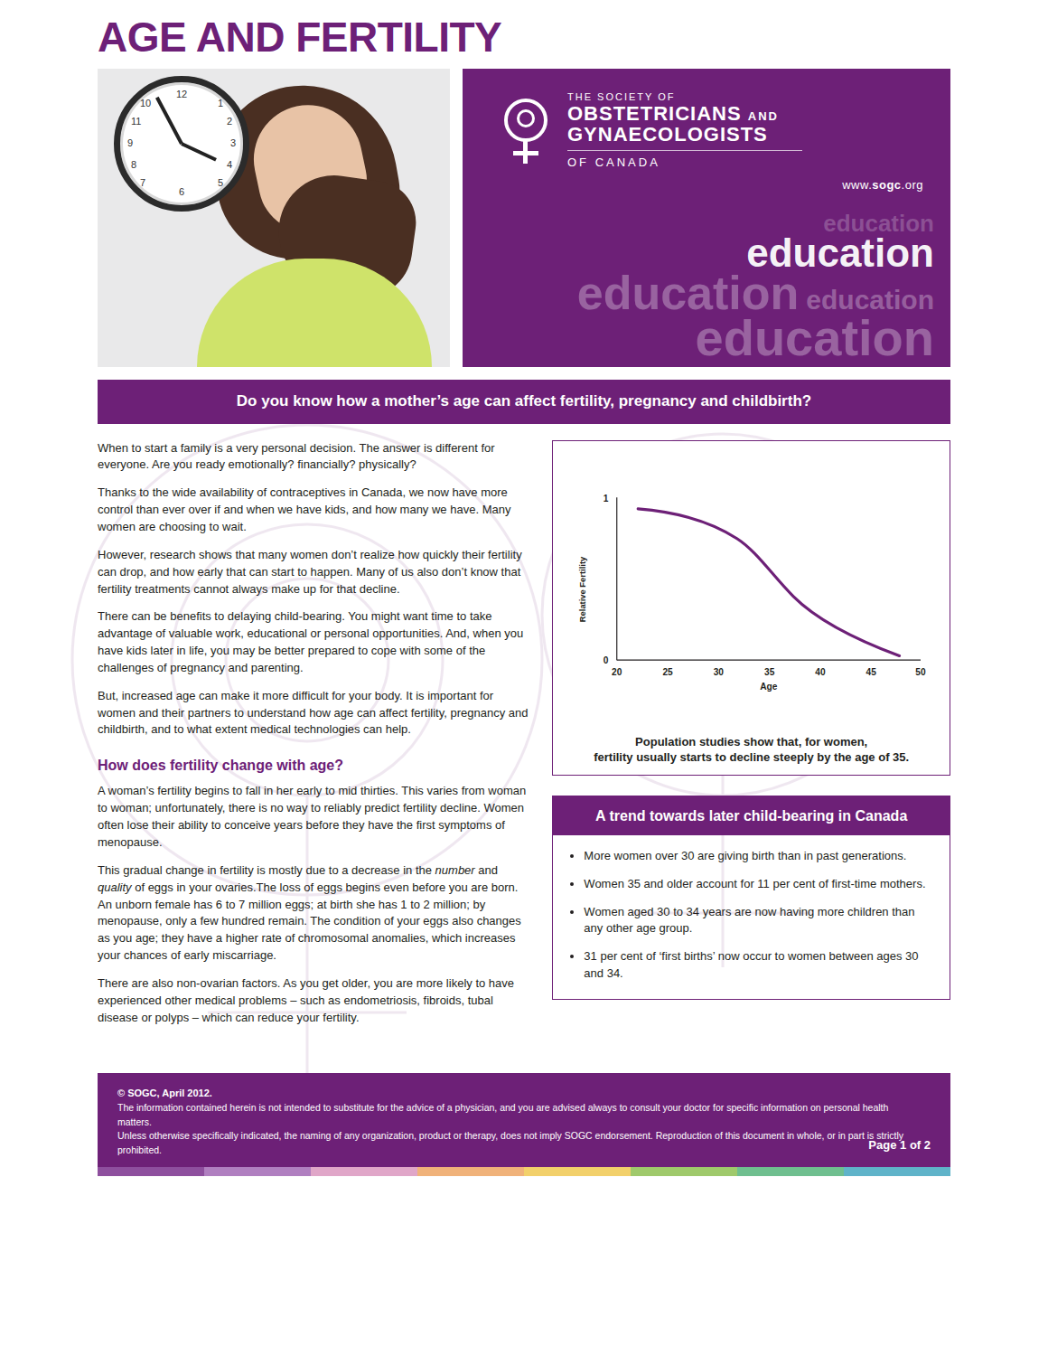AGE AND FERTILITY
12 3 6 9 10 11 8 7 1 2 4 5
THE SOCIETY OF
OBSTETRICIANS AND
GYNAECOLOGISTS
OF CANADA
www.sogc.org
education
education
education education
education
Do you know how a mother’s age can affect fertility, pregnancy and childbirth?
When to start a family is a very personal decision. The answer is different for everyone. Are you ready emotionally? financially? physically?
Thanks to the wide availability of contraceptives in Canada, we now have more control than ever over if and when we have kids, and how many we have. Many women are choosing to wait.
However, research shows that many women don’t realize how quickly their fertility can drop, and how early that can start to happen. Many of us also don’t know that fertility treatments cannot always make up for that decline.
There can be benefits to delaying child-bearing. You might want time to take advantage of valuable work, educational or personal opportunities. And, when you have kids later in life, you may be better prepared to cope with some of the challenges of pregnancy and parenting.
But, increased age can make it more difficult for your body. It is important for women and their partners to understand how age can affect fertility, pregnancy and childbirth, and to what extent medical technologies can help.
How does fertility change with age?
A woman’s fertility begins to fall in her early to mid thirties. This varies from woman to woman; unfortunately, there is no way to reliably predict fertility decline. Women often lose their ability to conceive years before they have the first symptoms of menopause.
This gradual change in fertility is mostly due to a decrease in the number and quality of eggs in your ovaries.The loss of eggs begins even before you are born. An unborn female has 6 to 7 million eggs; at birth she has 1 to 2 million; by menopause, only a few hundred remain. The condition of your eggs also changes as you age; they have a higher rate of chromosomal anomalies, which increases your chances of early miscarriage.
There are also non-ovarian factors. As you get older, you are more likely to have experienced other medical problems – such as endometriosis, fibroids, tubal disease or polyps – which can reduce your fertility.
1 0 Relative Fertility 20 25 30 35 40 45 50 Age
Population studies show that, for women,
fertility usually starts to decline steeply by the age of 35.
A trend towards later child-bearing in Canada
More women over 30 are giving birth than in past generations.
Women 35 and older account for 11 per cent of first-time mothers.
Women aged 30 to 34 years are now having more children than any other age group.
31 per cent of ‘first births’ now occur to women between ages 30 and 34.
© SOGC, April 2012.
The information contained herein is not intended to substitute for the advice of a physician, and you are advised always to consult your doctor for specific information on personal health matters.
Unless otherwise specifically indicated, the naming of any organization, product or therapy, does not imply SOGC endorsement. Reproduction of this document in whole, or in part is strictly prohibited.
Page 1 of 2